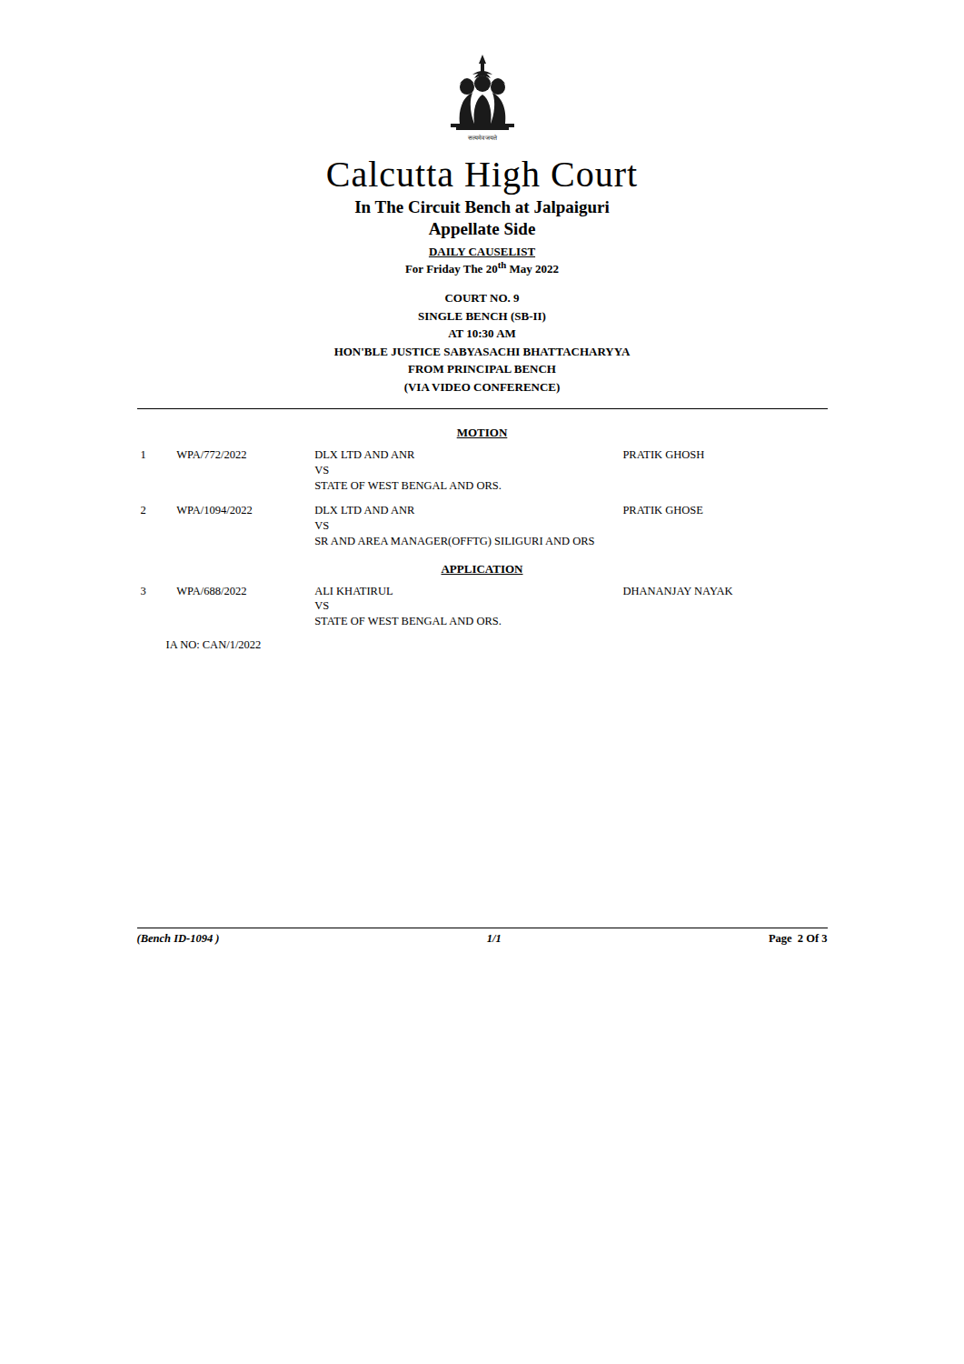सत्यमेव जयते
Calcutta High Court
In The Circuit Bench at Jalpaiguri
Appellate Side
DAILY CAUSELIST
For Friday The 20th May 2022
COURT NO. 9
SINGLE BENCH (SB-II)
AT 10:30 AM
HON'BLE JUSTICE SABYASACHI BHATTACHARYYA
FROM PRINCIPAL BENCH
(VIA VIDEO CONFERENCE)
MOTION
| 1 | WPA/772/2022 | DLX LTD AND ANR VS STATE OF WEST BENGAL AND ORS. | PRATIK GHOSH |
| 2 | WPA/1094/2022 | DLX LTD AND ANR VS SR AND AREA MANAGER(OFFTG) SILIGURI AND ORS | PRATIK GHOSE |
APPLICATION
| 3 | WPA/688/2022 | ALI KHATIRUL VS STATE OF WEST BENGAL AND ORS. | DHANANJAY NAYAK |
IA NO: CAN/1/2022
(Bench ID-1094 ) 1/1 Page 2 Of 3